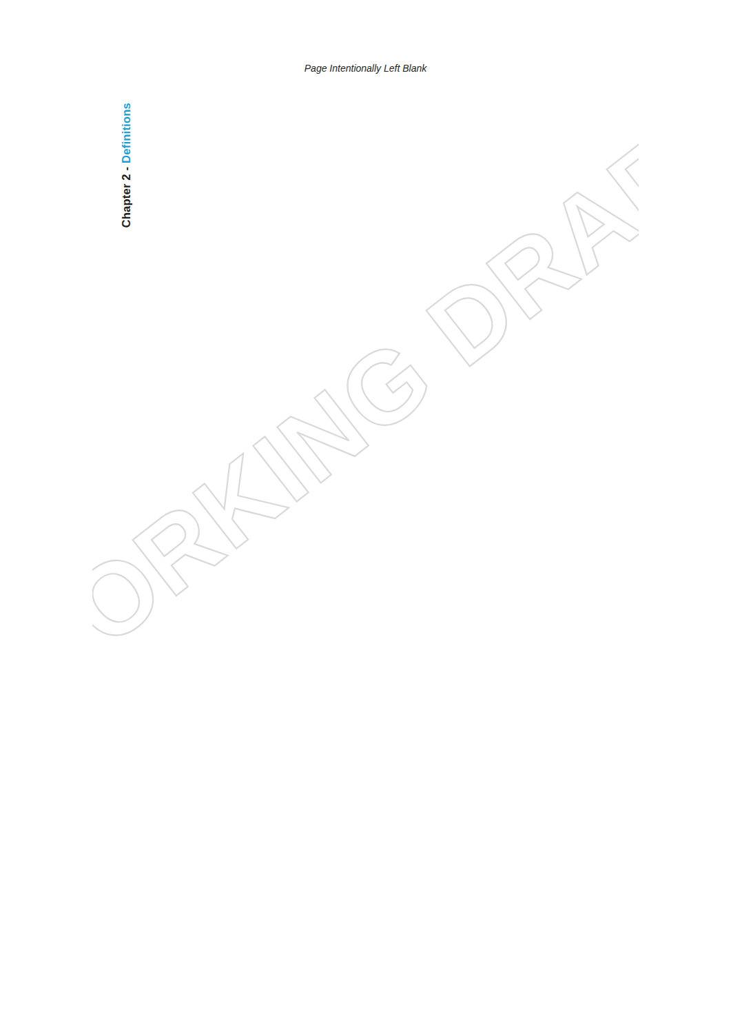Chapter 2 - Definitions
Page Intentionally Left Blank
WORKING DRAFT